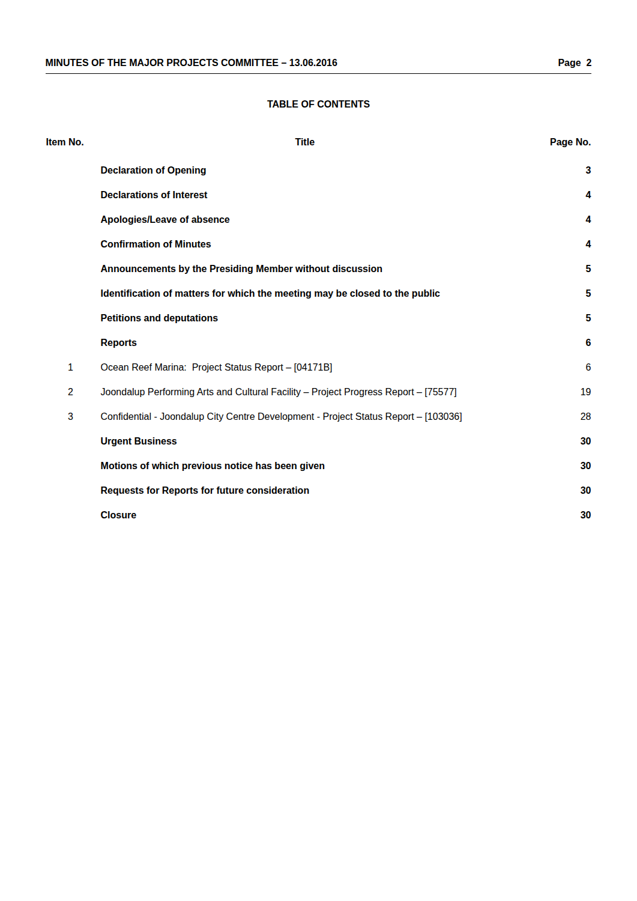Minutes of the Major Projects Committee – 13.06.2016 Page 2
Table of Contents
| Item No. | Title | Page No. |
| --- | --- | --- |
| | Declaration of Opening | 3 |
| | Declarations of Interest | 4 |
| | Apologies/Leave of absence | 4 |
| | Confirmation of Minutes | 4 |
| | Announcements by the Presiding Member without discussion | 5 |
| | Identification of matters for which the meeting may be closed to the public | 5 |
| | Petitions and deputations | 5 |
| | Reports | 6 |
| 1 | Ocean Reef Marina: Project Status Report – [04171B] | 6 |
| 2 | Joondalup Performing Arts and Cultural Facility – Project Progress Report – [75577] | 19 |
| 3 | Confidential - Joondalup City Centre Development - Project Status Report – [103036] | 28 |
| | Urgent Business | 30 |
| | Motions of which previous notice has been given | 30 |
| | Requests for Reports for future consideration | 30 |
| | Closure | 30 |